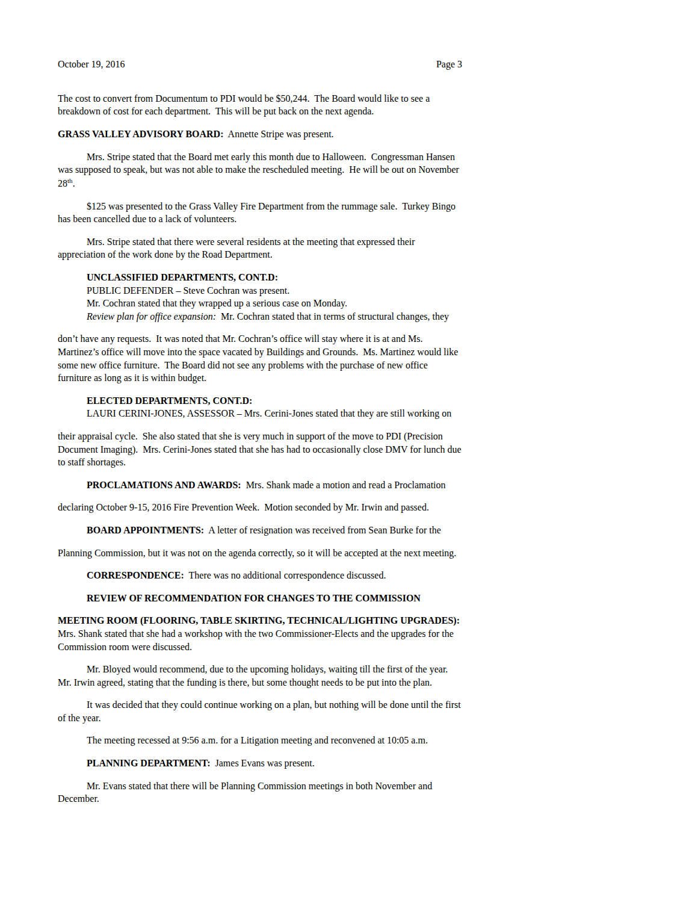October 19, 2016 Page 3
The cost to convert from Documentum to PDI would be $50,244. The Board would like to see a breakdown of cost for each department. This will be put back on the next agenda.
GRASS VALLEY ADVISORY BOARD: Annette Stripe was present.
Mrs. Stripe stated that the Board met early this month due to Halloween. Congressman Hansen was supposed to speak, but was not able to make the rescheduled meeting. He will be out on November 28th.
$125 was presented to the Grass Valley Fire Department from the rummage sale. Turkey Bingo has been cancelled due to a lack of volunteers.
Mrs. Stripe stated that there were several residents at the meeting that expressed their appreciation of the work done by the Road Department.
UNCLASSIFIED DEPARTMENTS, CONT.D:
PUBLIC DEFENDER – Steve Cochran was present.
Mr. Cochran stated that they wrapped up a serious case on Monday.
Review plan for office expansion: Mr. Cochran stated that in terms of structural changes, they
don’t have any requests. It was noted that Mr. Cochran’s office will stay where it is at and Ms. Martinez’s office will move into the space vacated by Buildings and Grounds. Ms. Martinez would like some new office furniture. The Board did not see any problems with the purchase of new office furniture as long as it is within budget.
ELECTED DEPARTMENTS, CONT.D:
LAURI CERINI-JONES, ASSESSOR – Mrs. Cerini-Jones stated that they are still working on
their appraisal cycle. She also stated that she is very much in support of the move to PDI (Precision Document Imaging). Mrs. Cerini-Jones stated that she has had to occasionally close DMV for lunch due to staff shortages.
PROCLAMATIONS AND AWARDS: Mrs. Shank made a motion and read a Proclamation
declaring October 9-15, 2016 Fire Prevention Week. Motion seconded by Mr. Irwin and passed.
BOARD APPOINTMENTS: A letter of resignation was received from Sean Burke for the
Planning Commission, but it was not on the agenda correctly, so it will be accepted at the next meeting.
CORRESPONDENCE: There was no additional correspondence discussed.
REVIEW OF RECOMMENDATION FOR CHANGES TO THE COMMISSION
MEETING ROOM (FLOORING, TABLE SKIRTING, TECHNICAL/LIGHTING UPGRADES): Mrs. Shank stated that she had a workshop with the two Commissioner-Elects and the upgrades for the Commission room were discussed.
Mr. Bloyed would recommend, due to the upcoming holidays, waiting till the first of the year. Mr. Irwin agreed, stating that the funding is there, but some thought needs to be put into the plan.
It was decided that they could continue working on a plan, but nothing will be done until the first of the year.
The meeting recessed at 9:56 a.m. for a Litigation meeting and reconvened at 10:05 a.m.
PLANNING DEPARTMENT: James Evans was present.
Mr. Evans stated that there will be Planning Commission meetings in both November and December.